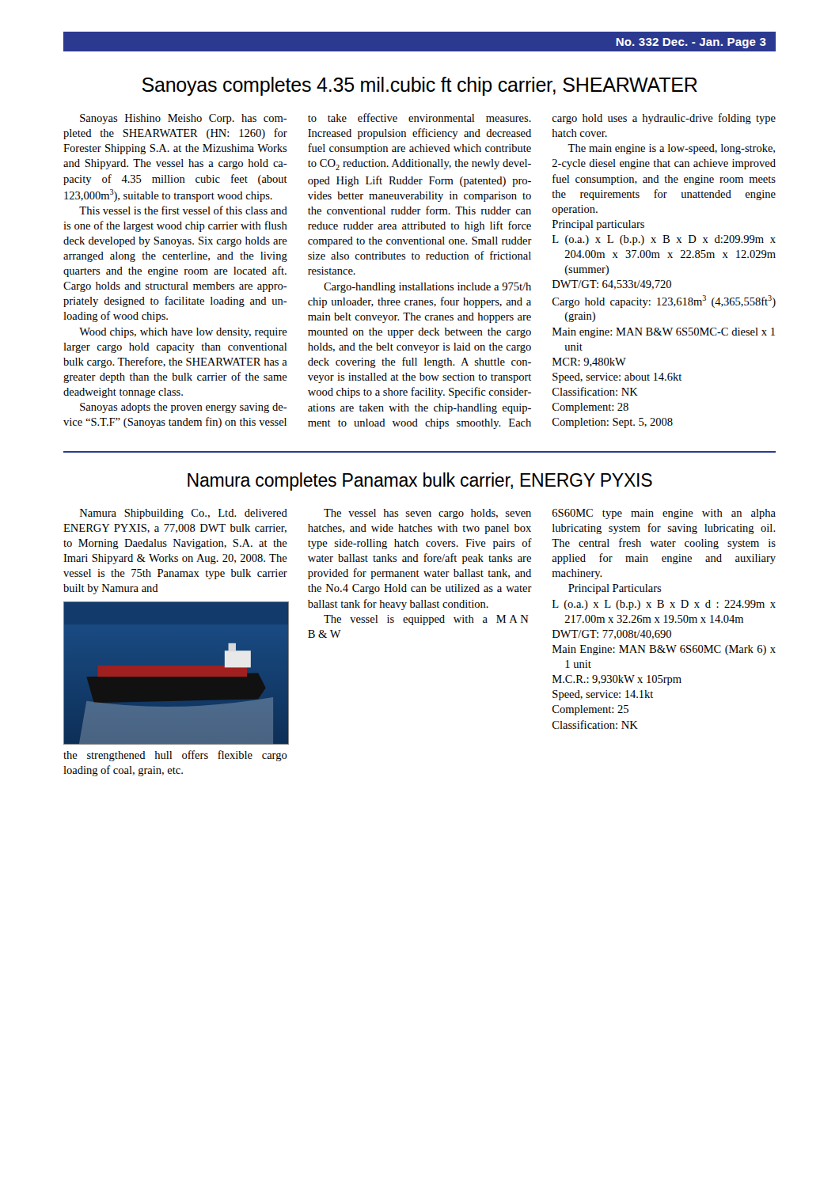No. 332 Dec. - Jan. Page 3
Sanoyas completes 4.35 mil.cubic ft chip carrier, SHEARWATER
Sanoyas Hishino Meisho Corp. has completed the SHEARWATER (HN: 1260) for Forester Shipping S.A. at the Mizushima Works and Shipyard. The vessel has a cargo hold capacity of 4.35 million cubic feet (about 123,000m3), suitable to transport wood chips.
This vessel is the first vessel of this class and is one of the largest wood chip carrier with flush deck developed by Sanoyas. Six cargo holds are arranged along the centerline, and the living quarters and the engine room are located aft. Cargo holds and structural members are appropriately designed to facilitate loading and unloading of wood chips.
Wood chips, which have low density, require larger cargo hold capacity than conventional bulk cargo. Therefore, the SHEARWATER has a greater depth than the bulk carrier of the same deadweight tonnage class.
Sanoyas adopts the proven energy saving device “S.T.F” (Sanoyas tandem fin) on this vessel to take effective environmental measures. Increased propulsion efficiency and decreased fuel consumption are achieved which contribute to CO2 reduction. Additionally, the newly developed High Lift Rudder Form (patented) provides better maneuverability in comparison to the conventional rudder form. This rudder can reduce rudder area attributed to high lift force compared to the conventional one. Small rudder size also contributes to reduction of frictional resistance.
Cargo-handling installations include a 975t/h chip unloader, three cranes, four hoppers, and a main belt conveyor. The cranes and hoppers are mounted on the upper deck between the cargo holds, and the belt conveyor is laid on the cargo deck covering the full length. A shuttle conveyor is installed at the bow section to transport wood chips to a shore facility. Specific considerations are taken with the chip-handling equipment to unload wood chips smoothly. Each cargo hold uses a hydraulic-drive folding type hatch cover.
The main engine is a low-speed, long-stroke, 2-cycle diesel engine that can achieve improved fuel consumption, and the engine room meets the requirements for unattended engine operation.
Principal particulars
L (o.a.) x L (b.p.) x B x D x d:209.99m x 204.00m x 37.00m x 22.85m x 12.029m (summer)
DWT/GT: 64,533t/49,720
Cargo hold capacity: 123,618m3 (4,365,558ft3) (grain)
Main engine: MAN B&W 6S50MC-C diesel x 1 unit
MCR: 9,480kW
Speed, service: about 14.6kt
Classification: NK
Complement: 28
Completion: Sept. 5, 2008
Namura completes Panamax bulk carrier, ENERGY PYXIS
Namura Shipbuilding Co., Ltd. delivered ENERGY PYXIS, a 77,008 DWT bulk carrier, to Morning Daedalus Navigation, S.A. at the Imari Shipyard & Works on Aug. 20, 2008. The vessel is the 75th Panamax type bulk carrier built by Namura and
the strengthened hull offers flexible cargo loading of coal, grain, etc.
The vessel has seven cargo holds, seven hatches, and wide hatches with two panel box type side-rolling hatch covers. Five pairs of water ballast tanks and fore/aft peak tanks are provided for permanent water ballast tank, and the No.4 Cargo Hold can be utilized as a water ballast tank for heavy ballast condition.
The vessel is equipped with a MAN B&W
6S60MC type main engine with an alpha lubricating system for saving lubricating oil. The central fresh water cooling system is applied for main engine and auxiliary machinery.
Principal Particulars
L (o.a.) x L (b.p.) x B x D x d : 224.99m x 217.00m x 32.26m x 19.50m x 14.04m
DWT/GT: 77,008t/40,690
Main Engine: MAN B&W 6S60MC (Mark 6) x 1 unit
M.C.R.: 9,930kW x 105rpm
Speed, service: 14.1kt
Complement: 25
Classification: NK